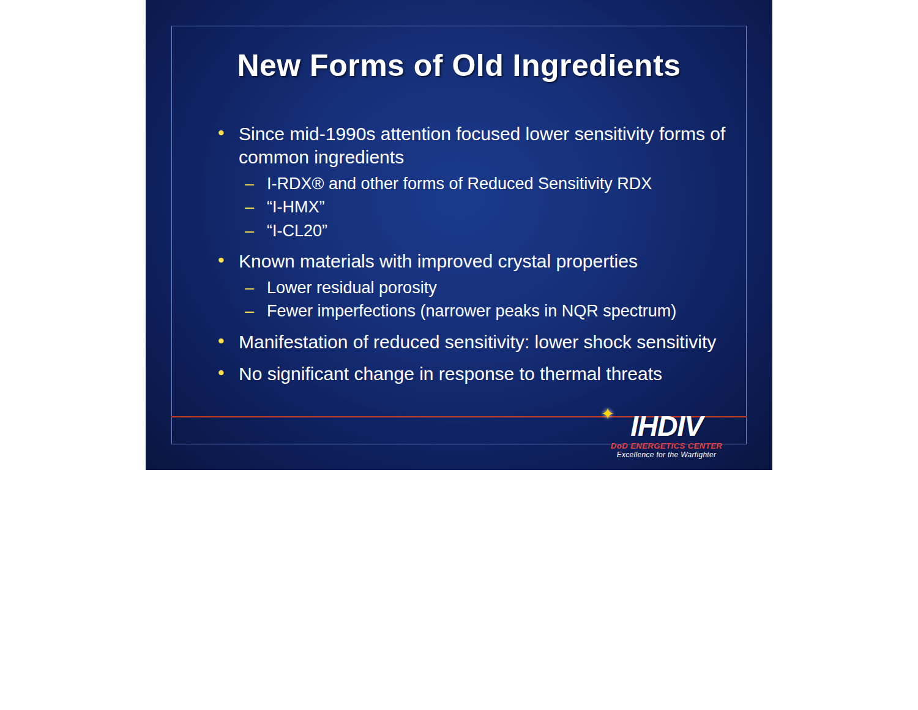New Forms of Old Ingredients
Since mid-1990s attention focused lower sensitivity forms of common ingredients
I-RDX® and other forms of Reduced Sensitivity RDX
“I-HMX”
“I-CL20”
Known materials with improved crystal properties
Lower residual porosity
Fewer imperfections (narrower peaks in NQR spectrum)
Manifestation of reduced sensitivity: lower shock sensitivity
No significant change in response to thermal threats
✦
IHDIV
DoD ENERGETICS CENTER
Excellence for the Warfighter